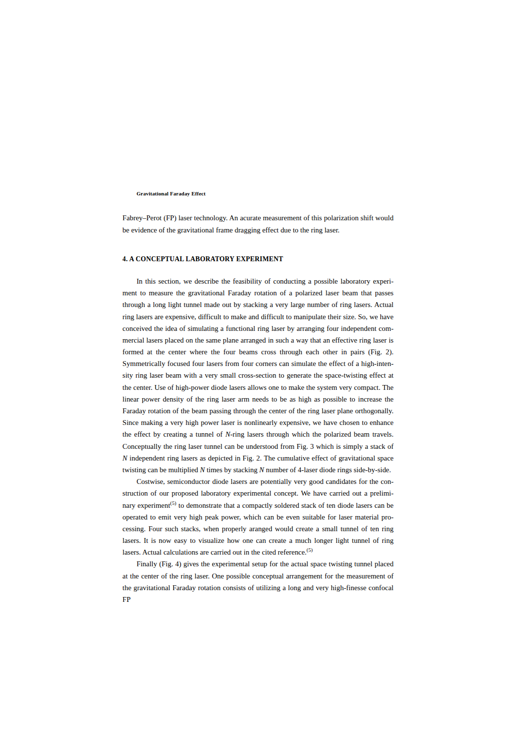Gravitational Faraday Effect
Fabrey–Perot (FP) laser technology. An acurate measurement of this polarization shift would be evidence of the gravitational frame dragging effect due to the ring laser.
4. A CONCEPTUAL LABORATORY EXPERIMENT
In this section, we describe the feasibility of conducting a possible laboratory experiment to measure the gravitational Faraday rotation of a polarized laser beam that passes through a long light tunnel made out by stacking a very large number of ring lasers. Actual ring lasers are expensive, difficult to make and difficult to manipulate their size. So, we have conceived the idea of simulating a functional ring laser by arranging four independent commercial lasers placed on the same plane arranged in such a way that an effective ring laser is formed at the center where the four beams cross through each other in pairs (Fig. 2). Symmetrically focused four lasers from four corners can simulate the effect of a high-intensity ring laser beam with a very small cross-section to generate the space-twisting effect at the center. Use of high-power diode lasers allows one to make the system very compact. The linear power density of the ring laser arm needs to be as high as possible to increase the Faraday rotation of the beam passing through the center of the ring laser plane orthogonally. Since making a very high power laser is nonlinearly expensive, we have chosen to enhance the effect by creating a tunnel of N-ring lasers through which the polarized beam travels. Conceptually the ring laser tunnel can be understood from Fig. 3 which is simply a stack of N independent ring lasers as depicted in Fig. 2. The cumulative effect of gravitational space twisting can be multiplied N times by stacking N number of 4-laser diode rings side-by-side.
Costwise, semiconductor diode lasers are potentially very good candidates for the construction of our proposed laboratory experimental concept. We have carried out a preliminary experiment(5) to demonstrate that a compactly soldered stack of ten diode lasers can be operated to emit very high peak power, which can be even suitable for laser material processing. Four such stacks, when properly aranged would create a small tunnel of ten ring lasers. It is now easy to visualize how one can create a much longer light tunnel of ring lasers. Actual calculations are carried out in the cited reference.(5)
Finally (Fig. 4) gives the experimental setup for the actual space twisting tunnel placed at the center of the ring laser. One possible conceptual arrangement for the measurement of the gravitational Faraday rotation consists of utilizing a long and very high-finesse confocal FP